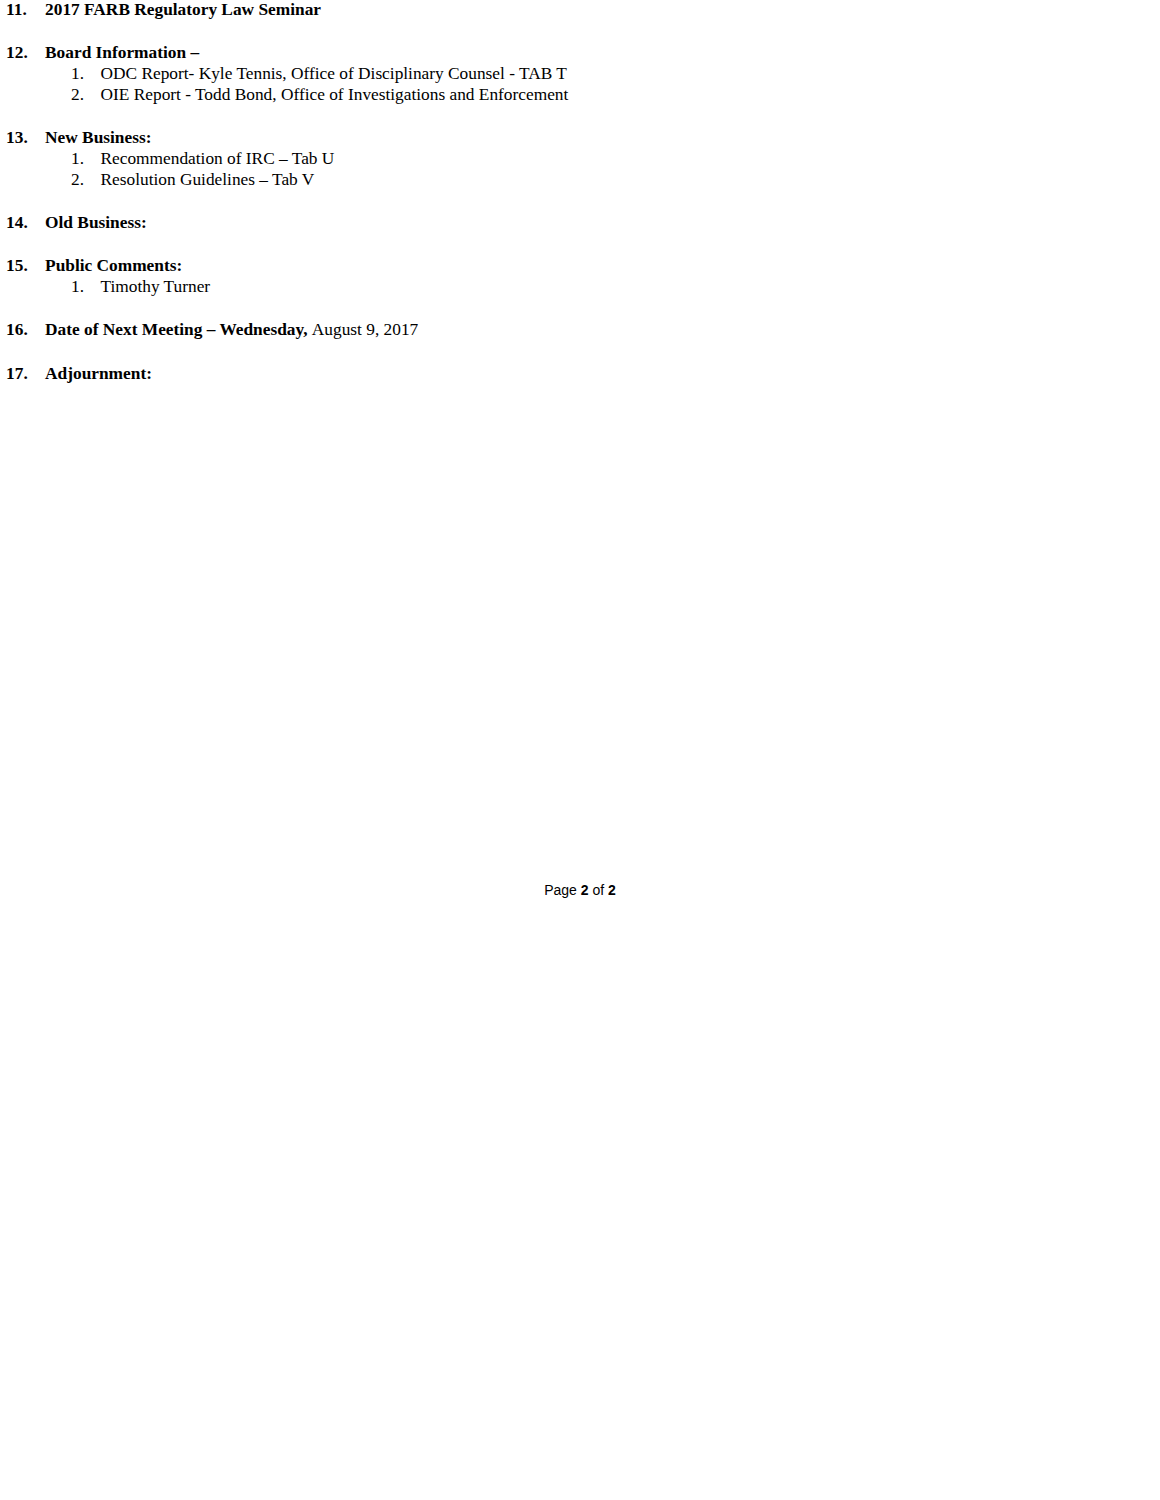2017 FARB Regulatory Law Seminar
Board Information –
ODC Report- Kyle Tennis, Office of Disciplinary Counsel - TAB T
OIE Report - Todd Bond, Office of Investigations and Enforcement
New Business:
Recommendation of IRC – Tab U
Resolution Guidelines – Tab V
Old Business:
Public Comments:
Timothy Turner
Date of Next Meeting – Wednesday, August 9, 2017
Adjournment:
Page 2 of 2